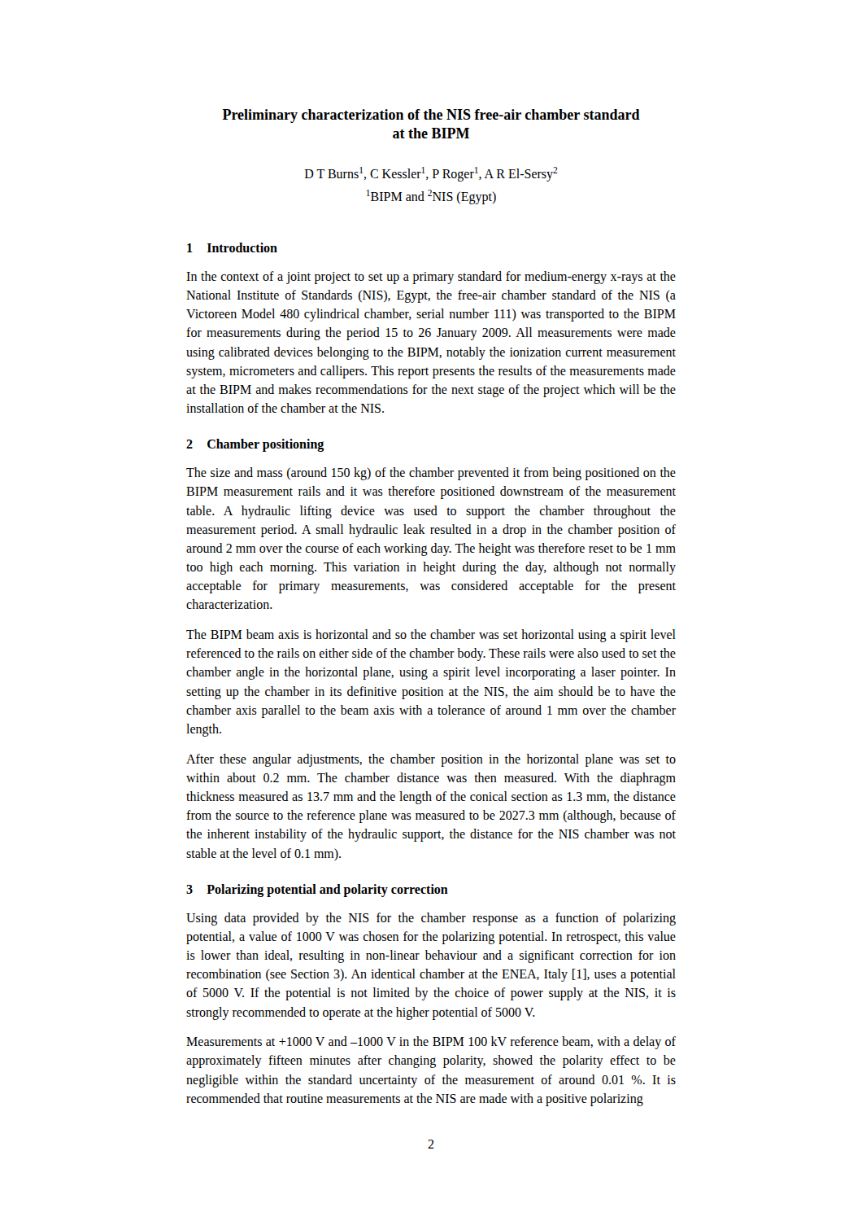Preliminary characterization of the NIS free-air chamber standard
at the BIPM
D T Burns1, C Kessler1, P Roger1, A R El-Sersy2
1BIPM and 2NIS (Egypt)
1 Introduction
In the context of a joint project to set up a primary standard for medium-energy x-rays at the National Institute of Standards (NIS), Egypt, the free-air chamber standard of the NIS (a Victoreen Model 480 cylindrical chamber, serial number 111) was transported to the BIPM for measurements during the period 15 to 26 January 2009. All measurements were made using calibrated devices belonging to the BIPM, notably the ionization current measurement system, micrometers and callipers. This report presents the results of the measurements made at the BIPM and makes recommendations for the next stage of the project which will be the installation of the chamber at the NIS.
2 Chamber positioning
The size and mass (around 150 kg) of the chamber prevented it from being positioned on the BIPM measurement rails and it was therefore positioned downstream of the measurement table. A hydraulic lifting device was used to support the chamber throughout the measurement period. A small hydraulic leak resulted in a drop in the chamber position of around 2 mm over the course of each working day. The height was therefore reset to be 1 mm too high each morning. This variation in height during the day, although not normally acceptable for primary measurements, was considered acceptable for the present characterization.
The BIPM beam axis is horizontal and so the chamber was set horizontal using a spirit level referenced to the rails on either side of the chamber body. These rails were also used to set the chamber angle in the horizontal plane, using a spirit level incorporating a laser pointer. In setting up the chamber in its definitive position at the NIS, the aim should be to have the chamber axis parallel to the beam axis with a tolerance of around 1 mm over the chamber length.
After these angular adjustments, the chamber position in the horizontal plane was set to within about 0.2 mm. The chamber distance was then measured. With the diaphragm thickness measured as 13.7 mm and the length of the conical section as 1.3 mm, the distance from the source to the reference plane was measured to be 2027.3 mm (although, because of the inherent instability of the hydraulic support, the distance for the NIS chamber was not stable at the level of 0.1 mm).
3 Polarizing potential and polarity correction
Using data provided by the NIS for the chamber response as a function of polarizing potential, a value of 1000 V was chosen for the polarizing potential. In retrospect, this value is lower than ideal, resulting in non-linear behaviour and a significant correction for ion recombination (see Section 3). An identical chamber at the ENEA, Italy [1], uses a potential of 5000 V. If the potential is not limited by the choice of power supply at the NIS, it is strongly recommended to operate at the higher potential of 5000 V.
Measurements at +1000 V and –1000 V in the BIPM 100 kV reference beam, with a delay of approximately fifteen minutes after changing polarity, showed the polarity effect to be negligible within the standard uncertainty of the measurement of around 0.01 %. It is recommended that routine measurements at the NIS are made with a positive polarizing
2